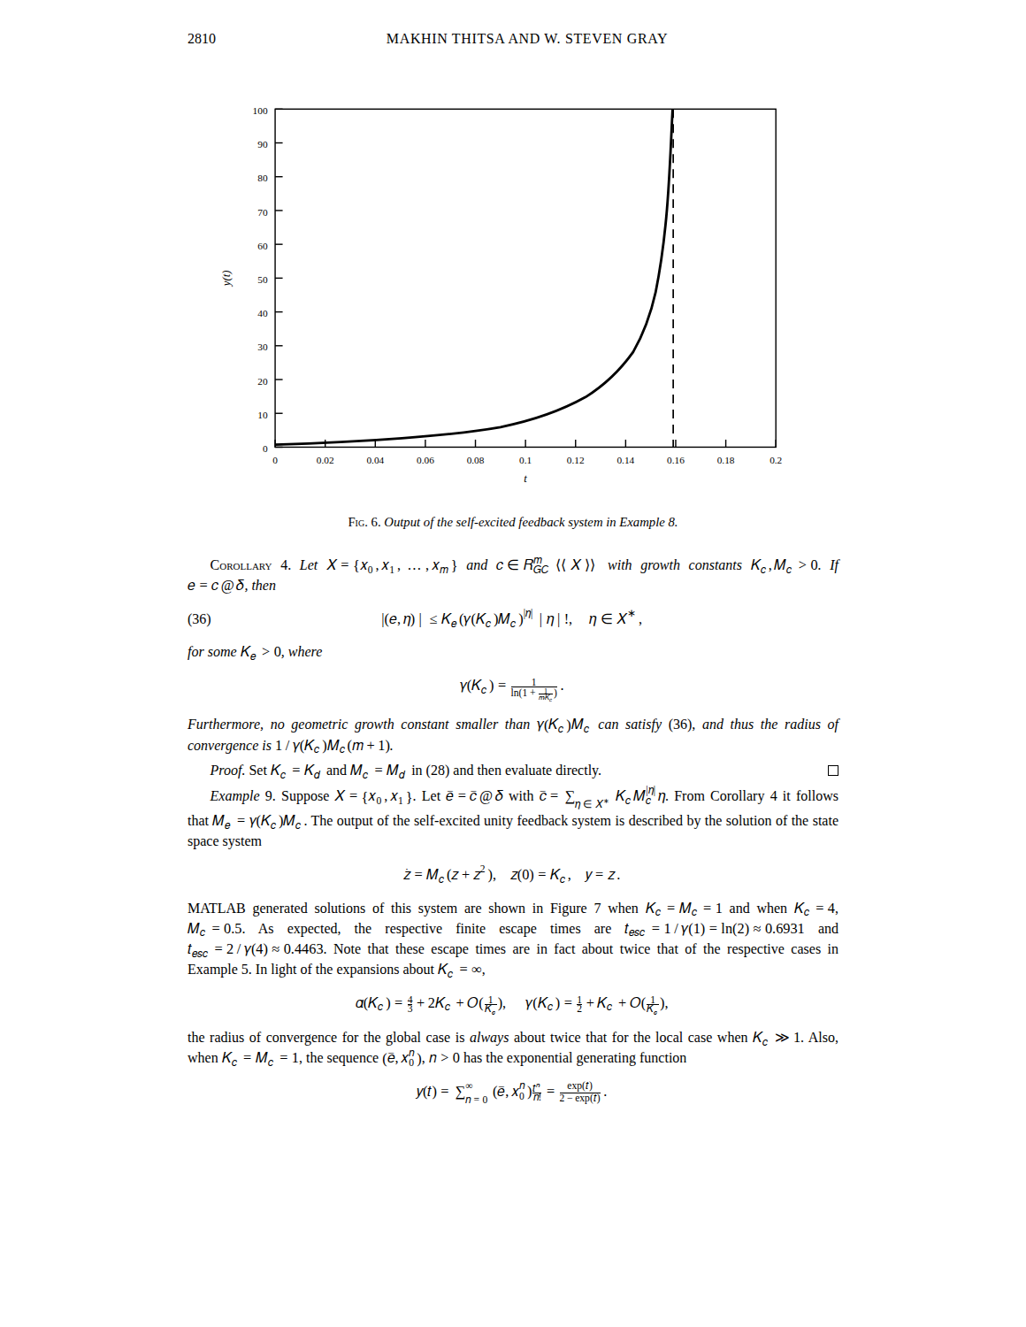2810 MAKHIN THITSA AND W. STEVEN GRAY
100 90 80 70 60 50 40 30 20 10 0 0 0.02 0.04 0.06 0.08 0.1 0.12 0.14 0.16 0.18 0.2 t y(t)
Fig. 6. Output of the self-excited feedback system in Example 8.
Corollary 4. Let X={x0,x1,…,xm} and c∈RGCm⟨⟨X⟩⟩ with growth constants Kc,Mc>0. If e=c@δ, then
(36) |(e,η)| ≤ Ke (γ(Kc)Mc)|η| |η|!, η∈X∗,
for some Ke>0, where
γ(Kc)= 1 ln(1+1mKc) .
Furthermore, no geometric growth constant smaller than γ(Kc)Mc can satisfy (36), and thus the radius of convergence is 1/γ(Kc)Mc(m+1).
Proof. Set Kc=Kd and Mc=Md in (28) and then evaluate directly.
Example 9. Suppose X={x0,x1}. Let e¯=c¯@δ with c¯=∑η∈X∗KcMc|η|η. From Corollary 4 it follows that Me=γ(Kc)Mc. The output of the self-excited unity feedback system is described by the solution of the state space system
z˙=Mc(z+z2), z(0)=Kc, y=z.
MATLAB generated solutions of this system are shown in Figure 7 when Kc=Mc=1 and when Kc=4, Mc=0.5. As expected, the respective finite escape times are tesc=1/γ(1)=ln(2)≈0.6931 and tesc=2/γ(4)≈0.4463. Note that these escape times are in fact about twice that of the respective cases in Example 5. In light of the expansions about Kc=∞,
α(Kc)= 43 +2Kc+O(1Kc), γ(Kc)= 12 +Kc+O(1Kc),
the radius of convergence for the global case is always about twice that for the local case when Kc≫1. Also, when Kc=Mc=1, the sequence (e¯,x0n), n>0 has the exponential generating function
y(t)= ∑n=0∞ (e¯,x0n) tnn! = exp(t) 2−exp(t) .